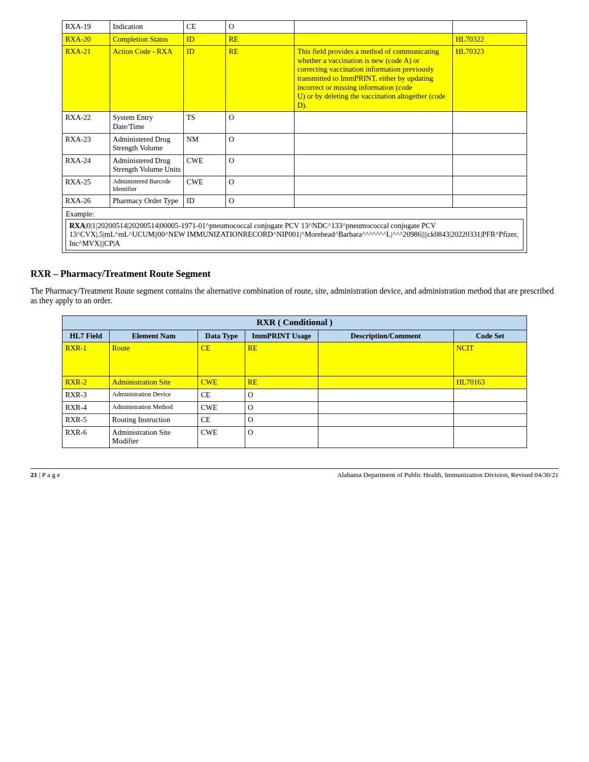| RXA-19 | Indication | CE | O | | |
| RXA-20 | Completion Status | ID | RE | | HL70322 |
| RXA-21 | Action Code - RXA | ID | RE | This field provides a method of communicating whether a vaccination is new (code A) or correcting vaccination information previously transmitted to ImmPRINT, either by updating incorrect or missing information (code U) or by deleting the vaccination altogether (code D). | HL70323 |
| RXA-22 | System Entry Date/Time | TS | O | | |
| RXA-23 | Administered Drug Strength Volume | NM | O | | |
| RXA-24 | Administered Drug Strength Volume Units | CWE | O | | |
| RXA-25 | Administered Barcode Identifier | CWE | O | | |
| RXA-26 | Pharmacy Order Type | ID | O | | |
| Example: RXA /0/1/20200514/20200514/00005-1971-01^pneumococcal conjugate PCV 13^NDC^133^pneumococcal conjugate PCV 13^CVX/.5/mL^mL^UCUM//00^NEW IMMUNIZATIONRECORD^NIP001/^Morehead^Barbara^^^^^^^L/^^^20986////ck0843/20220331/PFR^Pfizer, Inc^MVX///CP/A |
RXR – Pharmacy/Treatment Route Segment
The Pharmacy/Treatment Route segment contains the alternative combination of route, site, administration device, and administration method that are prescribed as they apply to an order.
| RXR ( Conditional ) |
| HL7 Field | Element Nam | Data Type | ImmPRINT Usage | Description/Comment | Code Set |
| RXR-1 | Route | CE | RE | | NCIT |
| RXR-2 | Administration Site | CWE | RE | | HL70163 |
| RXR-3 | Administration Device | CE | O | | |
| RXR-4 | Administration Method | CWE | O | | |
| RXR-5 | Routing Instruction | CE | O | | |
| RXR-6 | Administration Site Modifier | CWE | O | | |
21 | P a g e
Alabama Department of Public Health, Immunization Division, Revised 04/30/21